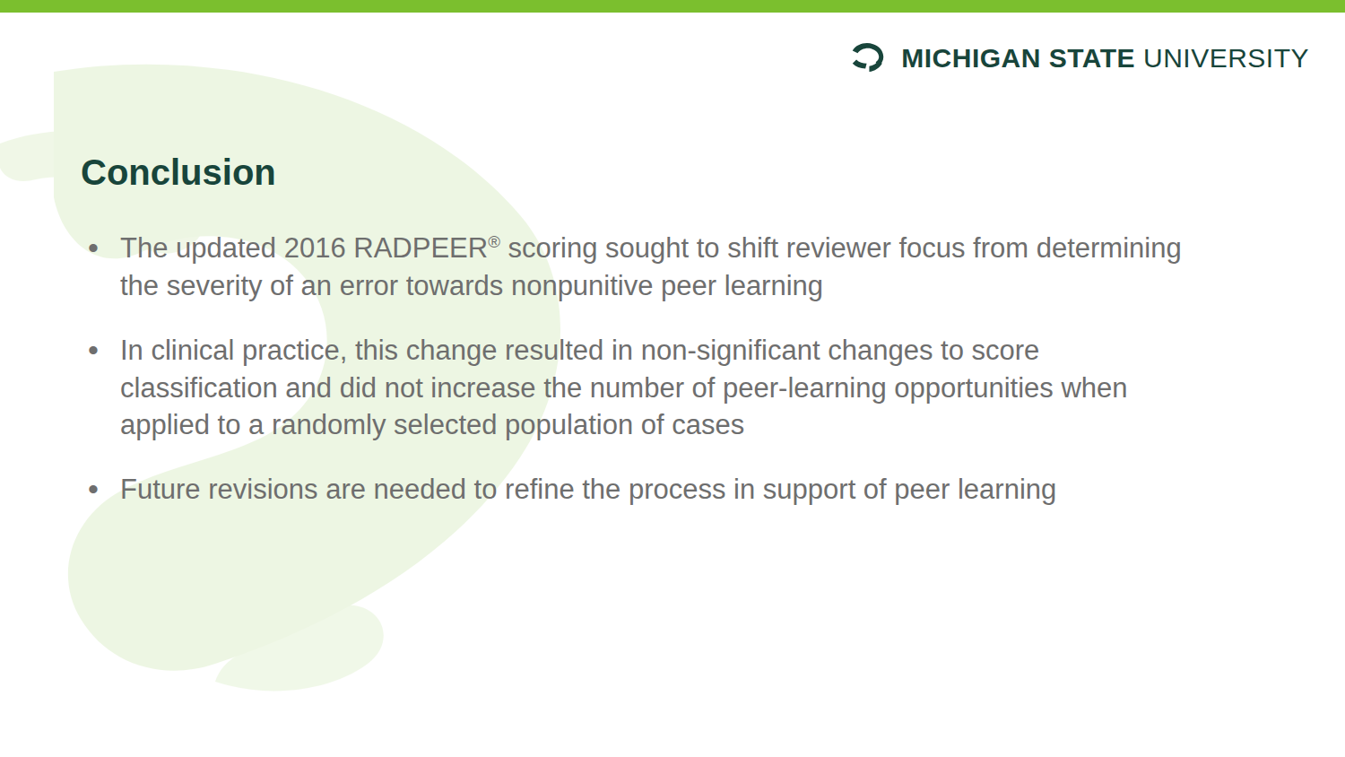MICHIGAN STATE UNIVERSITY
Conclusion
The updated 2016 RADPEER® scoring sought to shift reviewer focus from determining the severity of an error towards nonpunitive peer learning
In clinical practice, this change resulted in non-significant changes to score classification and did not increase the number of peer-learning opportunities when applied to a randomly selected population of cases
Future revisions are needed to refine the process in support of peer learning